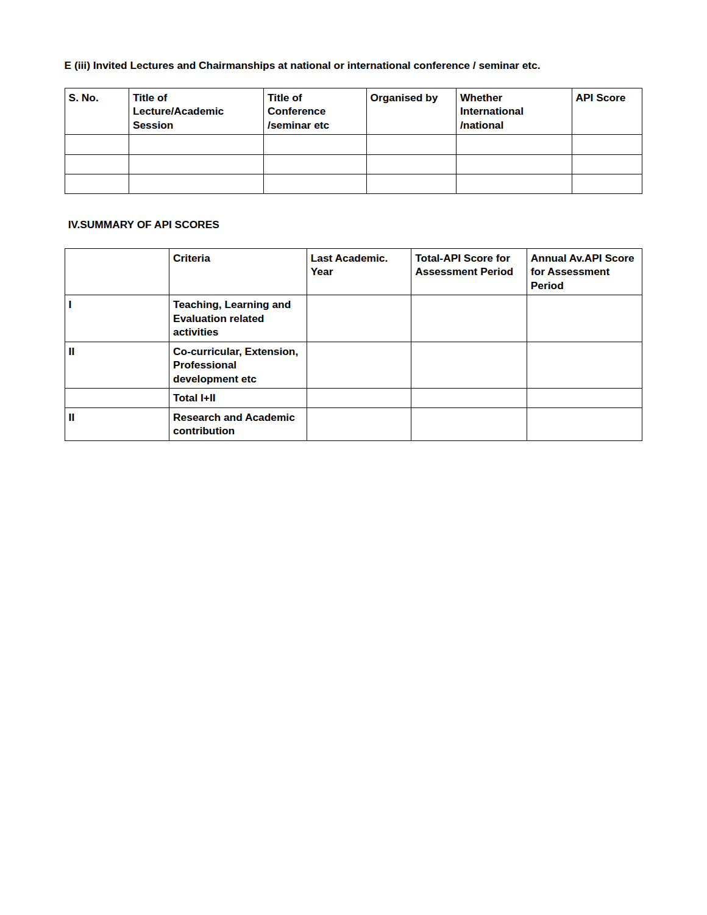E (iii) Invited Lectures and Chairmanships at national or international conference / seminar etc.
| S. No. | Title of Lecture/Academic Session | Title of Conference /seminar etc | Organised by | Whether International /national | API Score |
| --- | --- | --- | --- | --- | --- |
IV.SUMMARY OF API SCORES
| | Criteria | Last Academic. Year | Total-API Score for Assessment Period | Annual Av.API Score for Assessment Period |
| --- | --- | --- | --- | --- |
| I | Teaching, Learning and Evaluation related activities | | | |
| II | Co-curricular, Extension, Professional development etc | | | |
| | Total I+II | | | |
| II | Research and Academic contribution | | | |